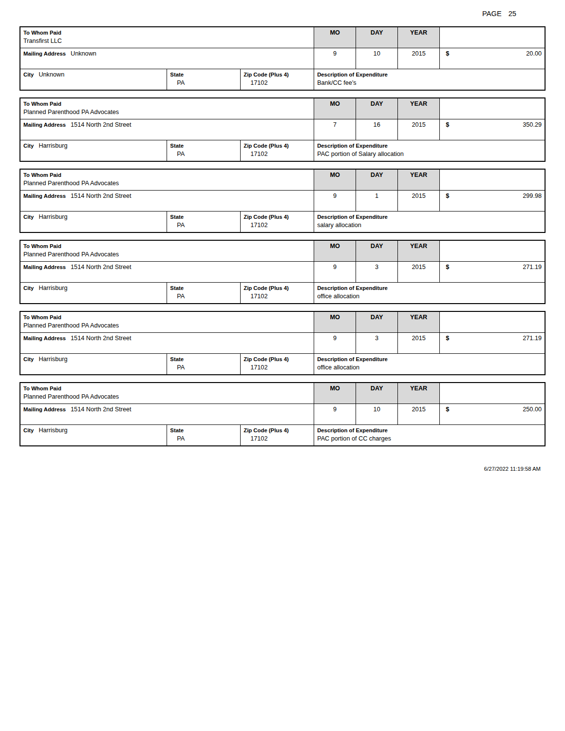PAGE 25
| To Whom Paid Transfirst LLC | MO | DAY | YEAR | |
| 9 | 10 | 2015 |
| Mailing Address Unknown | $ 20.00 |
| City Unknown | State PA | Zip Code (Plus 4) 17102 | Description of Expenditure Bank/CC fee's |
| To Whom Paid Planned Parenthood PA Advocates | MO | DAY | YEAR | |
| 7 | 16 | 2015 |
| Mailing Address 1514 North 2nd Street | $ 350.29 |
| City Harrisburg | State PA | Zip Code (Plus 4) 17102 | Description of Expenditure PAC portion of Salary allocation |
| To Whom Paid Planned Parenthood PA Advocates | MO | DAY | YEAR | |
| 9 | 1 | 2015 |
| Mailing Address 1514 North 2nd Street | $ 299.98 |
| City Harrisburg | State PA | Zip Code (Plus 4) 17102 | Description of Expenditure salary allocation |
| To Whom Paid Planned Parenthood PA Advocates | MO | DAY | YEAR | |
| 9 | 3 | 2015 |
| Mailing Address 1514 North 2nd Street | $ 271.19 |
| City Harrisburg | State PA | Zip Code (Plus 4) 17102 | Description of Expenditure office allocation |
| To Whom Paid Planned Parenthood PA Advocates | MO | DAY | YEAR | |
| 9 | 3 | 2015 |
| Mailing Address 1514 North 2nd Street | $ 271.19 |
| City Harrisburg | State PA | Zip Code (Plus 4) 17102 | Description of Expenditure office allocation |
| To Whom Paid Planned Parenthood PA Advocates | MO | DAY | YEAR | |
| 9 | 10 | 2015 |
| Mailing Address 1514 North 2nd Street | $ 250.00 |
| City Harrisburg | State PA | Zip Code (Plus 4) 17102 | Description of Expenditure PAC portion of CC charges |
6/27/2022 11:19:58 AM